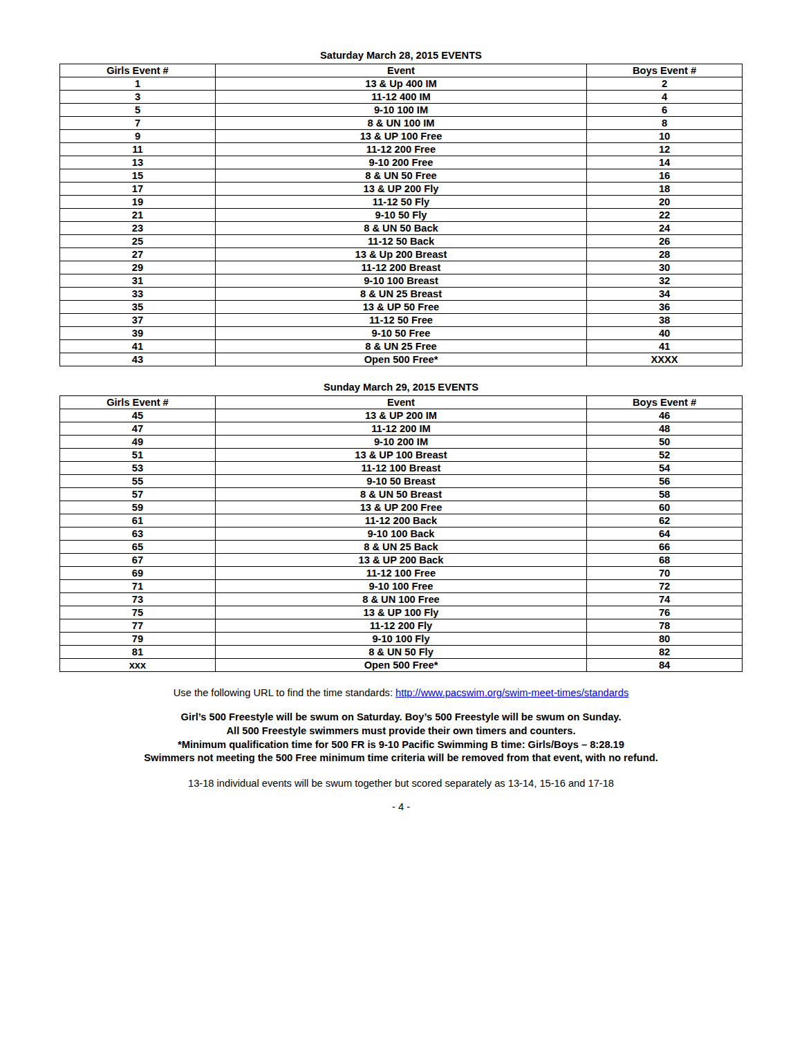Saturday March 28, 2015 EVENTS
| Girls Event # | Event | Boys Event # |
| --- | --- | --- |
| 1 | 13 & Up 400 IM | 2 |
| 3 | 11-12 400 IM | 4 |
| 5 | 9-10 100 IM | 6 |
| 7 | 8 & UN 100 IM | 8 |
| 9 | 13 & UP 100 Free | 10 |
| 11 | 11-12 200 Free | 12 |
| 13 | 9-10 200 Free | 14 |
| 15 | 8 & UN 50 Free | 16 |
| 17 | 13 & UP 200 Fly | 18 |
| 19 | 11-12 50 Fly | 20 |
| 21 | 9-10 50 Fly | 22 |
| 23 | 8 & UN 50 Back | 24 |
| 25 | 11-12 50 Back | 26 |
| 27 | 13 & Up 200 Breast | 28 |
| 29 | 11-12 200 Breast | 30 |
| 31 | 9-10 100 Breast | 32 |
| 33 | 8 & UN 25 Breast | 34 |
| 35 | 13 & UP 50 Free | 36 |
| 37 | 11-12 50 Free | 38 |
| 39 | 9-10 50 Free | 40 |
| 41 | 8 & UN 25 Free | 41 |
| 43 | Open 500 Free* | XXXX |
Sunday March 29, 2015 EVENTS
| Girls Event # | Event | Boys Event # |
| --- | --- | --- |
| 45 | 13 & UP 200 IM | 46 |
| 47 | 11-12 200 IM | 48 |
| 49 | 9-10 200 IM | 50 |
| 51 | 13 & UP 100 Breast | 52 |
| 53 | 11-12 100 Breast | 54 |
| 55 | 9-10 50 Breast | 56 |
| 57 | 8 & UN 50 Breast | 58 |
| 59 | 13 & UP 200 Free | 60 |
| 61 | 11-12 200 Back | 62 |
| 63 | 9-10 100 Back | 64 |
| 65 | 8 & UN 25 Back | 66 |
| 67 | 13 & UP 200 Back | 68 |
| 69 | 11-12 100 Free | 70 |
| 71 | 9-10 100 Free | 72 |
| 73 | 8 & UN 100 Free | 74 |
| 75 | 13 & UP 100 Fly | 76 |
| 77 | 11-12 200 Fly | 78 |
| 79 | 9-10 100 Fly | 80 |
| 81 | 8 & UN 50 Fly | 82 |
| xxx | Open 500 Free* | 84 |
Use the following URL to find the time standards: http://www.pacswim.org/swim-meet-times/standards
Girl’s 500 Freestyle will be swum on Saturday. Boy’s 500 Freestyle will be swum on Sunday.
All 500 Freestyle swimmers must provide their own timers and counters.
*Minimum qualification time for 500 FR is 9-10 Pacific Swimming B time: Girls/Boys – 8:28.19
Swimmers not meeting the 500 Free minimum time criteria will be removed from that event, with no refund.
13-18 individual events will be swum together but scored separately as 13-14, 15-16 and 17-18
- 4 -